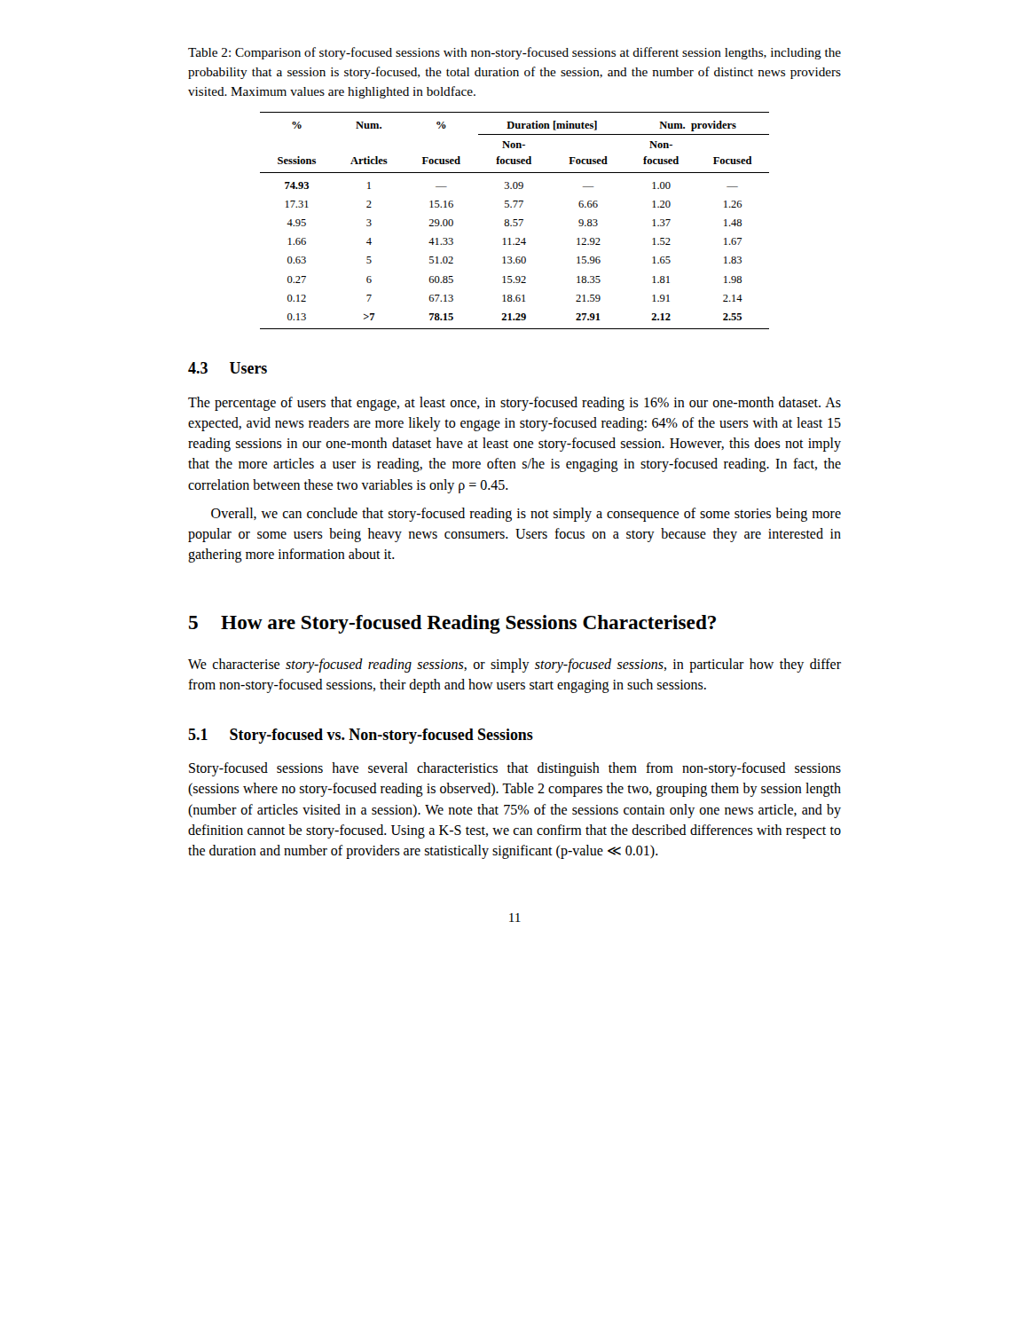Table 2: Comparison of story-focused sessions with non-story-focused sessions at different session lengths, including the probability that a session is story-focused, the total duration of the session, and the number of distinct news providers visited. Maximum values are highlighted in boldface.
| % | Num. | % | Duration [minutes] | Num. providers |
| --- | --- | --- | --- | --- |
| Sessions | Articles | Focused | Non- focused | Focused | Non- focused | Focused |
| 74.93 | 1 | — | 3.09 | — | 1.00 | — |
| 17.31 | 2 | 15.16 | 5.77 | 6.66 | 1.20 | 1.26 |
| 4.95 | 3 | 29.00 | 8.57 | 9.83 | 1.37 | 1.48 |
| 1.66 | 4 | 41.33 | 11.24 | 12.92 | 1.52 | 1.67 |
| 0.63 | 5 | 51.02 | 13.60 | 15.96 | 1.65 | 1.83 |
| 0.27 | 6 | 60.85 | 15.92 | 18.35 | 1.81 | 1.98 |
| 0.12 | 7 | 67.13 | 18.61 | 21.59 | 1.91 | 2.14 |
| 0.13 | >7 | 78.15 | 21.29 | 27.91 | 2.12 | 2.55 |
4.3 Users
The percentage of users that engage, at least once, in story-focused reading is 16% in our one-month dataset. As expected, avid news readers are more likely to engage in story-focused reading: 64% of the users with at least 15 reading sessions in our one-month dataset have at least one story-focused session. However, this does not imply that the more articles a user is reading, the more often s/he is engaging in story-focused reading. In fact, the correlation between these two variables is only ρ = 0.45.
Overall, we can conclude that story-focused reading is not simply a consequence of some stories being more popular or some users being heavy news consumers. Users focus on a story because they are interested in gathering more information about it.
5 How are Story-focused Reading Sessions Characterised?
We characterise story-focused reading sessions, or simply story-focused sessions, in particular how they differ from non-story-focused sessions, their depth and how users start engaging in such sessions.
5.1 Story-focused vs. Non-story-focused Sessions
Story-focused sessions have several characteristics that distinguish them from non-story-focused sessions (sessions where no story-focused reading is observed). Table 2 compares the two, grouping them by session length (number of articles visited in a session). We note that 75% of the sessions contain only one news article, and by definition cannot be story-focused. Using a K-S test, we can confirm that the described differences with respect to the duration and number of providers are statistically significant (p-value ≪ 0.01).
11